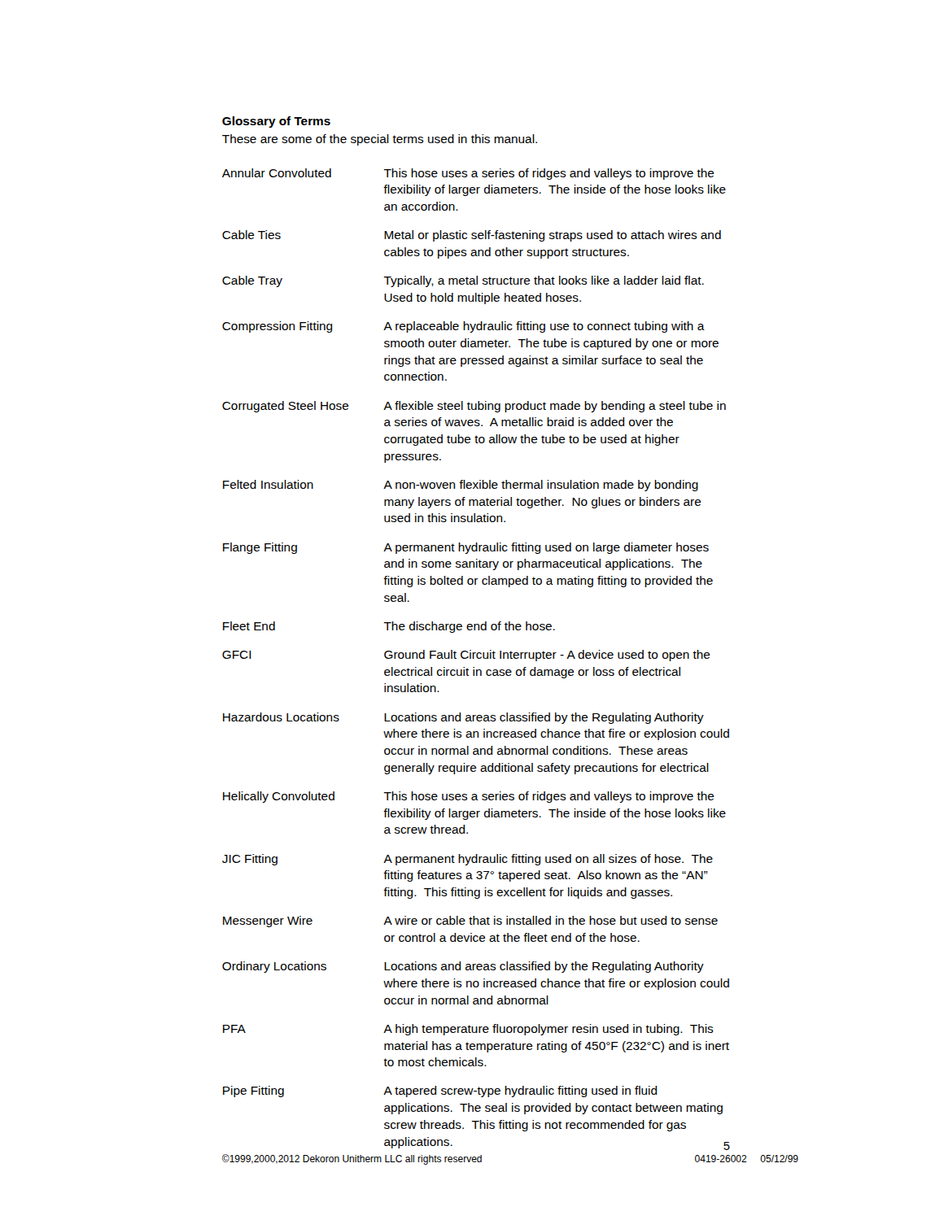Glossary of Terms
These are some of the special terms used in this manual.
| Annular Convoluted | This hose uses a series of ridges and valleys to improve the flexibility of larger diameters. The inside of the hose looks like an accordion. |
| Cable Ties | Metal or plastic self-fastening straps used to attach wires and cables to pipes and other support structures. |
| Cable Tray | Typically, a metal structure that looks like a ladder laid flat. Used to hold multiple heated hoses. |
| Compression Fitting | A replaceable hydraulic fitting use to connect tubing with a smooth outer diameter. The tube is captured by one or more rings that are pressed against a similar surface to seal the connection. |
| Corrugated Steel Hose | A flexible steel tubing product made by bending a steel tube in a series of waves. A metallic braid is added over the corrugated tube to allow the tube to be used at higher pressures. |
| Felted Insulation | A non-woven flexible thermal insulation made by bonding many layers of material together. No glues or binders are used in this insulation. |
| Flange Fitting | A permanent hydraulic fitting used on large diameter hoses and in some sanitary or pharmaceutical applications. The fitting is bolted or clamped to a mating fitting to provided the seal. |
| Fleet End | The discharge end of the hose. |
| GFCI | Ground Fault Circuit Interrupter - A device used to open the electrical circuit in case of damage or loss of electrical insulation. |
| Hazardous Locations | Locations and areas classified by the Regulating Authority where there is an increased chance that fire or explosion could occur in normal and abnormal conditions. These areas generally require additional safety precautions for electrical |
| Helically Convoluted | This hose uses a series of ridges and valleys to improve the flexibility of larger diameters. The inside of the hose looks like a screw thread. |
| JIC Fitting | A permanent hydraulic fitting used on all sizes of hose. The fitting features a 37° tapered seat. Also known as the “AN” fitting. This fitting is excellent for liquids and gasses. |
| Messenger Wire | A wire or cable that is installed in the hose but used to sense or control a device at the fleet end of the hose. |
| Ordinary Locations | Locations and areas classified by the Regulating Authority where there is no increased chance that fire or explosion could occur in normal and abnormal |
| PFA | A high temperature fluoropolymer resin used in tubing. This material has a temperature rating of 450°F (232°C) and is inert to most chemicals. |
| Pipe Fitting | A tapered screw-type hydraulic fitting used in fluid applications. The seal is provided by contact between mating screw threads. This fitting is not recommended for gas applications. |
5 ©1999,2000,2012 Dekoron Unitherm LLC all rights reserved 0419-26002 05/12/99